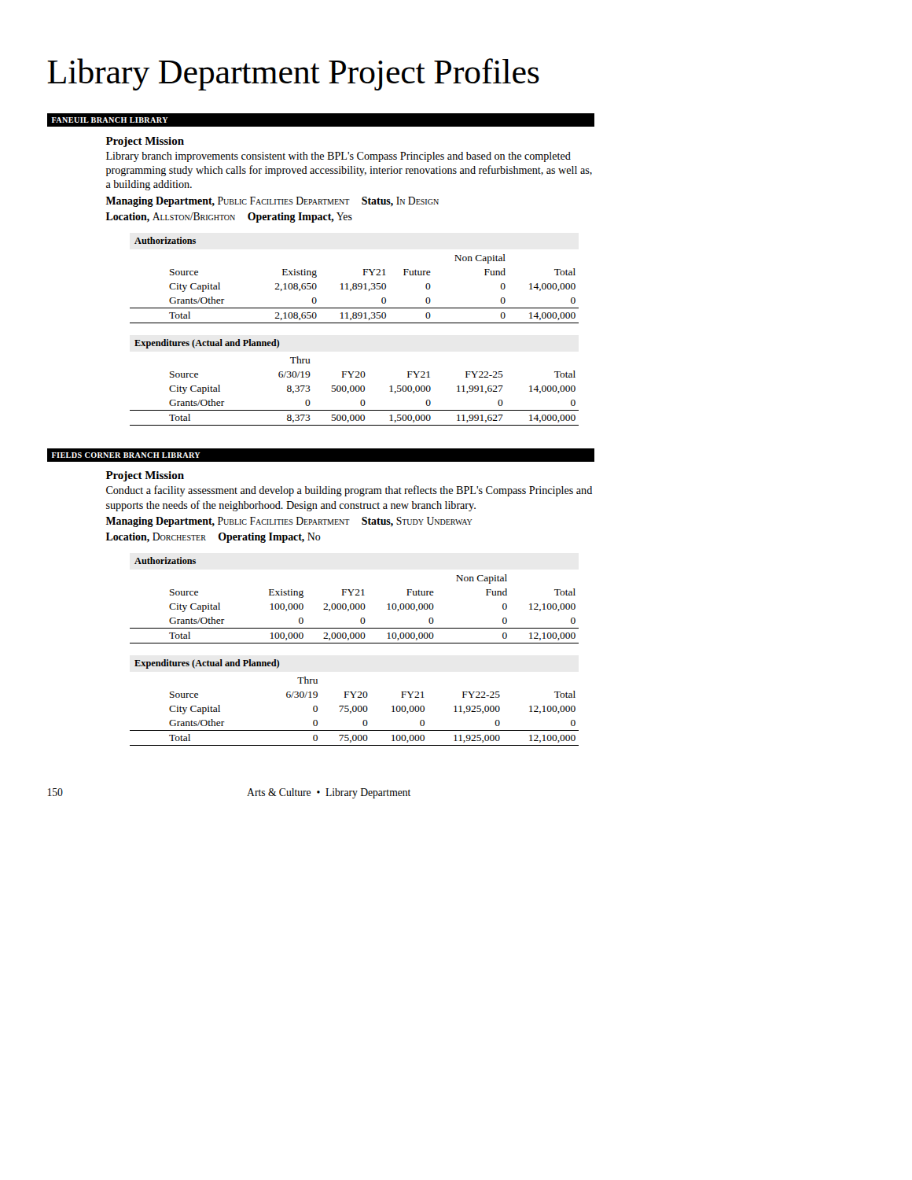Library Department Project Profiles
FANEUIL BRANCH LIBRARY
Project Mission
Library branch improvements consistent with the BPL's Compass Principles and based on the completed programming study which calls for improved accessibility, interior renovations and refurbishment, as well as, a building addition.
Managing Department, Public Facilities Department Status, In Design
Location, Allston/Brighton Operating Impact, Yes
Authorizations
| | | | | Non Capital | |
| --- | --- | --- | --- | --- | --- |
| Source | Existing | FY21 | Future | Fund | Total |
| City Capital | 2,108,650 | 11,891,350 | 0 | 0 | 14,000,000 |
| Grants/Other | 0 | 0 | 0 | 0 | 0 |
| Total | 2,108,650 | 11,891,350 | 0 | 0 | 14,000,000 |
Expenditures (Actual and Planned)
| | Thru | | | | |
| --- | --- | --- | --- | --- | --- |
| Source | 6/30/19 | FY20 | FY21 | FY22-25 | Total |
| City Capital | 8,373 | 500,000 | 1,500,000 | 11,991,627 | 14,000,000 |
| Grants/Other | 0 | 0 | 0 | 0 | 0 |
| Total | 8,373 | 500,000 | 1,500,000 | 11,991,627 | 14,000,000 |
FIELDS CORNER BRANCH LIBRARY
Project Mission
Conduct a facility assessment and develop a building program that reflects the BPL's Compass Principles and supports the needs of the neighborhood. Design and construct a new branch library.
Managing Department, Public Facilities Department Status, Study Underway
Location, Dorchester Operating Impact, No
Authorizations
| | | | | Non Capital | |
| --- | --- | --- | --- | --- | --- |
| Source | Existing | FY21 | Future | Fund | Total |
| City Capital | 100,000 | 2,000,000 | 10,000,000 | 0 | 12,100,000 |
| Grants/Other | 0 | 0 | 0 | 0 | 0 |
| Total | 100,000 | 2,000,000 | 10,000,000 | 0 | 12,100,000 |
Expenditures (Actual and Planned)
| | Thru | | | | |
| --- | --- | --- | --- | --- | --- |
| Source | 6/30/19 | FY20 | FY21 | FY22-25 | Total |
| City Capital | 0 | 75,000 | 100,000 | 11,925,000 | 12,100,000 |
| Grants/Other | 0 | 0 | 0 | 0 | 0 |
| Total | 0 | 75,000 | 100,000 | 11,925,000 | 12,100,000 |
150
Arts & Culture • Library Department